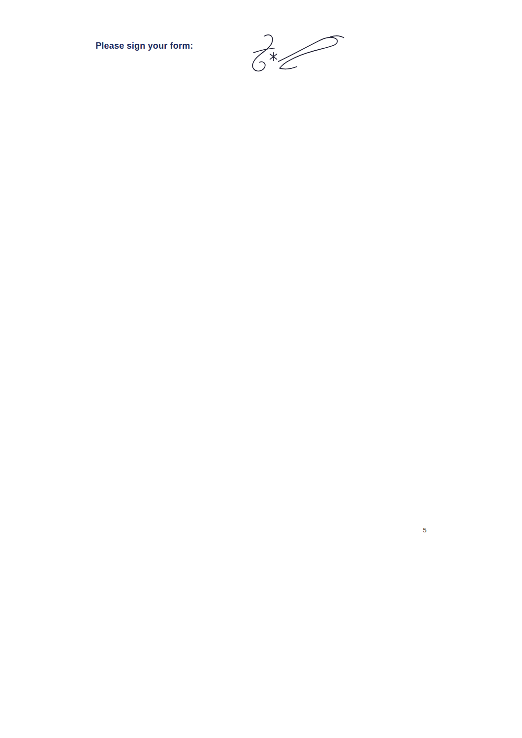Please sign your form:
5